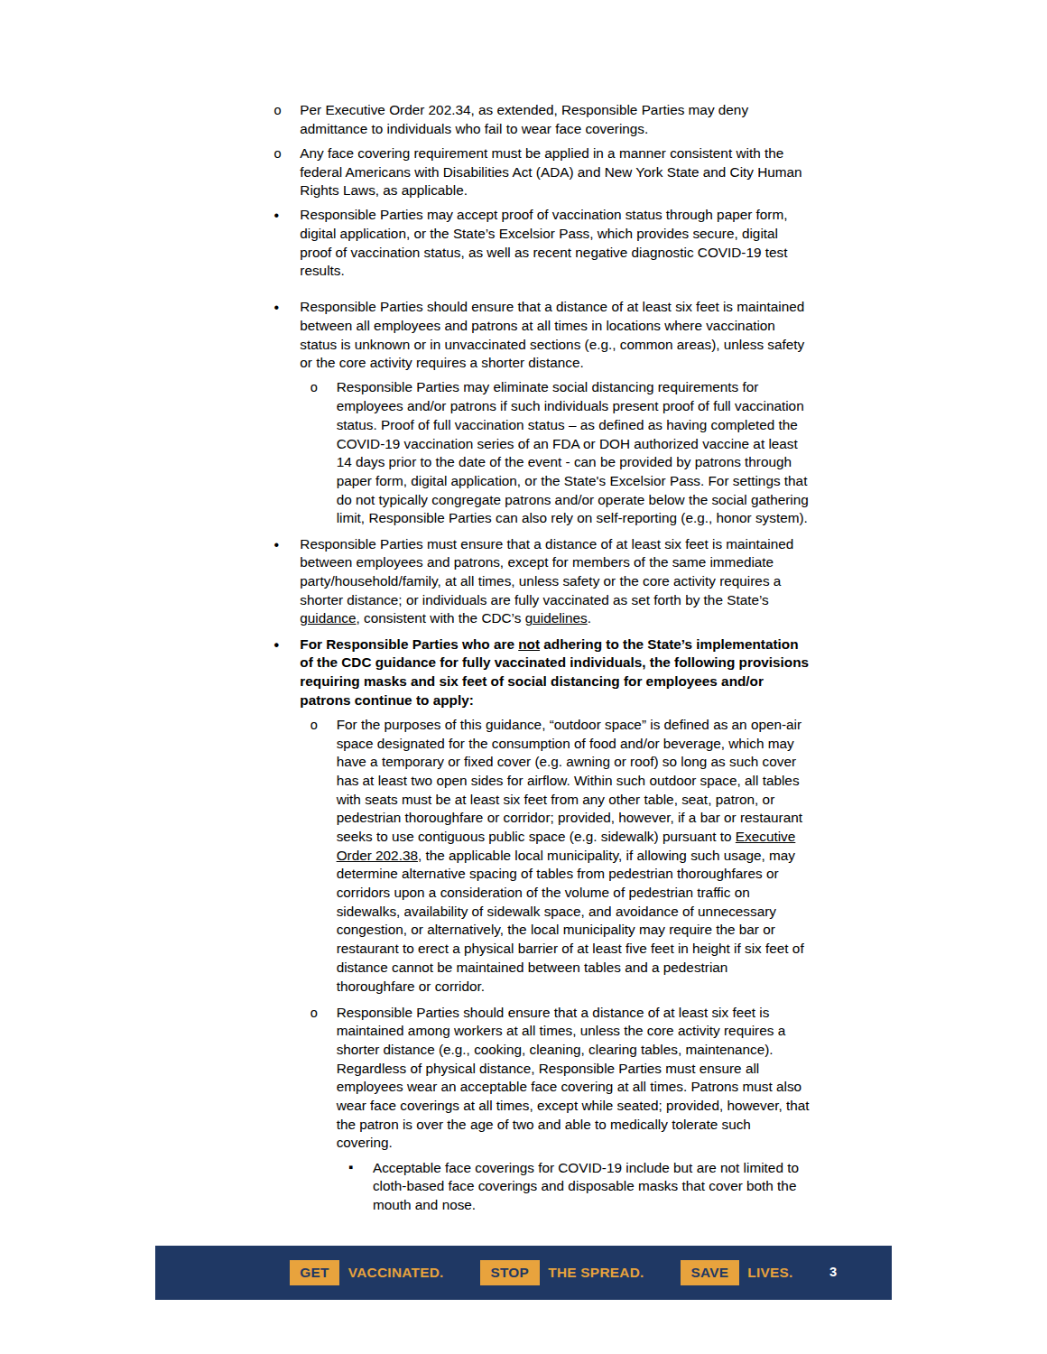Per Executive Order 202.34, as extended, Responsible Parties may deny admittance to individuals who fail to wear face coverings.
Any face covering requirement must be applied in a manner consistent with the federal Americans with Disabilities Act (ADA) and New York State and City Human Rights Laws, as applicable.
Responsible Parties may accept proof of vaccination status through paper form, digital application, or the State’s Excelsior Pass, which provides secure, digital proof of vaccination status, as well as recent negative diagnostic COVID-19 test results.
Responsible Parties should ensure that a distance of at least six feet is maintained between all employees and patrons at all times in locations where vaccination status is unknown or in unvaccinated sections (e.g., common areas), unless safety or the core activity requires a shorter distance.
Responsible Parties may eliminate social distancing requirements for employees and/or patrons if such individuals present proof of full vaccination status. Proof of full vaccination status – as defined as having completed the COVID-19 vaccination series of an FDA or DOH authorized vaccine at least 14 days prior to the date of the event - can be provided by patrons through paper form, digital application, or the State's Excelsior Pass. For settings that do not typically congregate patrons and/or operate below the social gathering limit, Responsible Parties can also rely on self-reporting (e.g., honor system).
Responsible Parties must ensure that a distance of at least six feet is maintained between employees and patrons, except for members of the same immediate party/household/family, at all times, unless safety or the core activity requires a shorter distance; or individuals are fully vaccinated as set forth by the State’s guidance, consistent with the CDC’s guidelines.
For Responsible Parties who are not adhering to the State’s implementation of the CDC guidance for fully vaccinated individuals, the following provisions requiring masks and six feet of social distancing for employees and/or patrons continue to apply:
For the purposes of this guidance, “outdoor space” is defined as an open-air space designated for the consumption of food and/or beverage, which may have a temporary or fixed cover (e.g. awning or roof) so long as such cover has at least two open sides for airflow. Within such outdoor space, all tables with seats must be at least six feet from any other table, seat, patron, or pedestrian thoroughfare or corridor; provided, however, if a bar or restaurant seeks to use contiguous public space (e.g. sidewalk) pursuant to Executive Order 202.38, the applicable local municipality, if allowing such usage, may determine alternative spacing of tables from pedestrian thoroughfares or corridors upon a consideration of the volume of pedestrian traffic on sidewalks, availability of sidewalk space, and avoidance of unnecessary congestion, or alternatively, the local municipality may require the bar or restaurant to erect a physical barrier of at least five feet in height if six feet of distance cannot be maintained between tables and a pedestrian thoroughfare or corridor.
Responsible Parties should ensure that a distance of at least six feet is maintained among workers at all times, unless the core activity requires a shorter distance (e.g., cooking, cleaning, clearing tables, maintenance). Regardless of physical distance, Responsible Parties must ensure all employees wear an acceptable face covering at all times. Patrons must also wear face coverings at all times, except while seated; provided, however, that the patron is over the age of two and able to medically tolerate such covering.
Acceptable face coverings for COVID-19 include but are not limited to cloth-based face coverings and disposable masks that cover both the mouth and nose.
GET VACCINATED.
STOP THE SPREAD.
SAVE LIVES.
3